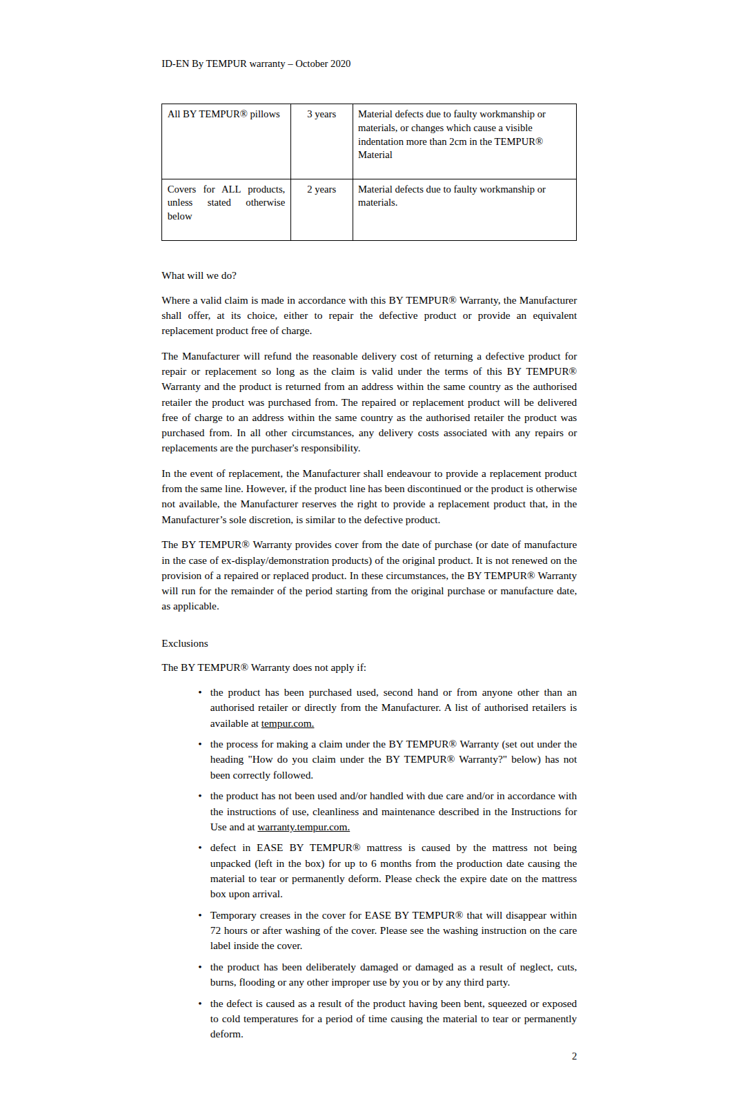ID-EN By TEMPUR warranty – October 2020
| All BY TEMPUR® pillows | 3 years | Material defects due to faulty workmanship or materials, or changes which cause a visible indentation more than 2cm in the TEMPUR® Material |
| Covers for ALL products, unless stated otherwise below | 2 years | Material defects due to faulty workmanship or materials. |
What will we do?
Where a valid claim is made in accordance with this BY TEMPUR® Warranty, the Manufacturer shall offer, at its choice, either to repair the defective product or provide an equivalent replacement product free of charge.
The Manufacturer will refund the reasonable delivery cost of returning a defective product for repair or replacement so long as the claim is valid under the terms of this BY TEMPUR® Warranty and the product is returned from an address within the same country as the authorised retailer the product was purchased from. The repaired or replacement product will be delivered free of charge to an address within the same country as the authorised retailer the product was purchased from. In all other circumstances, any delivery costs associated with any repairs or replacements are the purchaser's responsibility.
In the event of replacement, the Manufacturer shall endeavour to provide a replacement product from the same line. However, if the product line has been discontinued or the product is otherwise not available, the Manufacturer reserves the right to provide a replacement product that, in the Manufacturer’s sole discretion, is similar to the defective product.
The BY TEMPUR® Warranty provides cover from the date of purchase (or date of manufacture in the case of ex-display/demonstration products) of the original product. It is not renewed on the provision of a repaired or replaced product. In these circumstances, the BY TEMPUR® Warranty will run for the remainder of the period starting from the original purchase or manufacture date, as applicable.
Exclusions
The BY TEMPUR® Warranty does not apply if:
the product has been purchased used, second hand or from anyone other than an authorised retailer or directly from the Manufacturer. A list of authorised retailers is available at tempur.com.
the process for making a claim under the BY TEMPUR® Warranty (set out under the heading "How do you claim under the BY TEMPUR® Warranty?" below) has not been correctly followed.
the product has not been used and/or handled with due care and/or in accordance with the instructions of use, cleanliness and maintenance described in the Instructions for Use and at warranty.tempur.com.
defect in EASE BY TEMPUR® mattress is caused by the mattress not being unpacked (left in the box) for up to 6 months from the production date causing the material to tear or permanently deform. Please check the expire date on the mattress box upon arrival.
Temporary creases in the cover for EASE BY TEMPUR® that will disappear within 72 hours or after washing of the cover. Please see the washing instruction on the care label inside the cover.
the product has been deliberately damaged or damaged as a result of neglect, cuts, burns, flooding or any other improper use by you or by any third party.
the defect is caused as a result of the product having been bent, squeezed or exposed to cold temperatures for a period of time causing the material to tear or permanently deform.
2